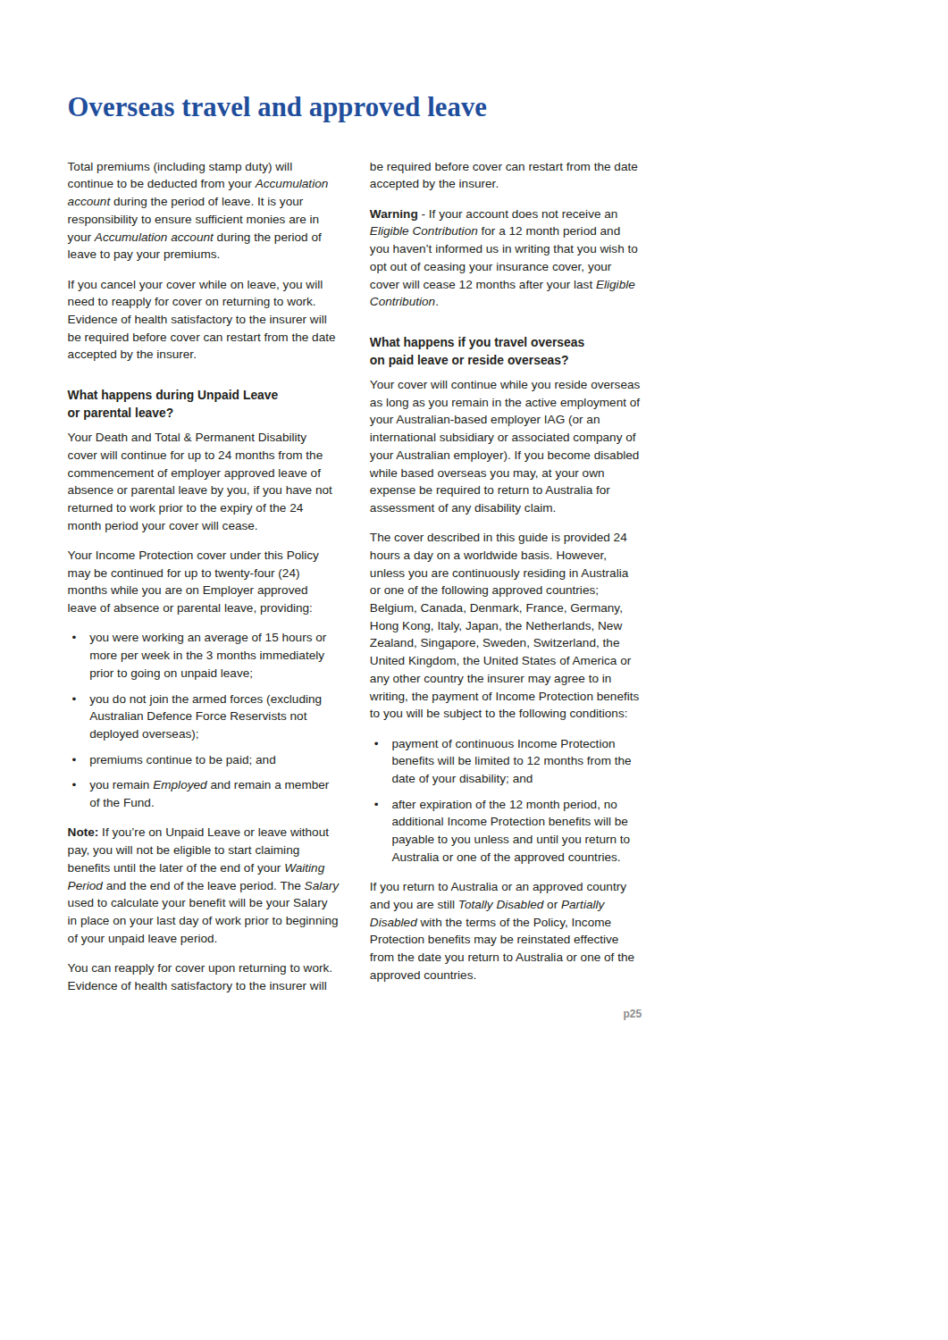Overseas travel and approved leave
Total premiums (including stamp duty) will continue to be deducted from your Accumulation account during the period of leave. It is your responsibility to ensure sufficient monies are in your Accumulation account during the period of leave to pay your premiums.
If you cancel your cover while on leave, you will need to reapply for cover on returning to work. Evidence of health satisfactory to the insurer will be required before cover can restart from the date accepted by the insurer.
What happens during Unpaid Leave
or parental leave?
Your Death and Total & Permanent Disability cover will continue for up to 24 months from the commencement of employer approved leave of absence or parental leave by you, if you have not returned to work prior to the expiry of the 24 month period your cover will cease.
Your Income Protection cover under this Policy may be continued for up to twenty-four (24) months while you are on Employer approved leave of absence or parental leave, providing:
you were working an average of 15 hours or more per week in the 3 months immediately prior to going on unpaid leave;
you do not join the armed forces (excluding Australian Defence Force Reservists not deployed overseas);
premiums continue to be paid; and
you remain Employed and remain a member of the Fund.
Note: If you’re on Unpaid Leave or leave without pay, you will not be eligible to start claiming benefits until the later of the end of your Waiting Period and the end of the leave period. The Salary used to calculate your benefit will be your Salary in place on your last day of work prior to beginning of your unpaid leave period.
You can reapply for cover upon returning to work. Evidence of health satisfactory to the insurer will be required before cover can restart from the date accepted by the insurer.
Warning - If your account does not receive an Eligible Contribution for a 12 month period and you haven’t informed us in writing that you wish to opt out of ceasing your insurance cover, your cover will cease 12 months after your last Eligible Contribution.
What happens if you travel overseas
on paid leave or reside overseas?
Your cover will continue while you reside overseas as long as you remain in the active employment of your Australian-based employer IAG (or an international subsidiary or associated company of your Australian employer). If you become disabled while based overseas you may, at your own expense be required to return to Australia for assessment of any disability claim.
The cover described in this guide is provided 24 hours a day on a worldwide basis. However, unless you are continuously residing in Australia or one of the following approved countries; Belgium, Canada, Denmark, France, Germany, Hong Kong, Italy, Japan, the Netherlands, New Zealand, Singapore, Sweden, Switzerland, the United Kingdom, the United States of America or any other country the insurer may agree to in writing, the payment of Income Protection benefits to you will be subject to the following conditions:
payment of continuous Income Protection benefits will be limited to 12 months from the date of your disability; and
after expiration of the 12 month period, no additional Income Protection benefits will be payable to you unless and until you return to Australia or one of the approved countries.
If you return to Australia or an approved country and you are still Totally Disabled or Partially Disabled with the terms of the Policy, Income Protection benefits may be reinstated effective from the date you return to Australia or one of the approved countries.
p25